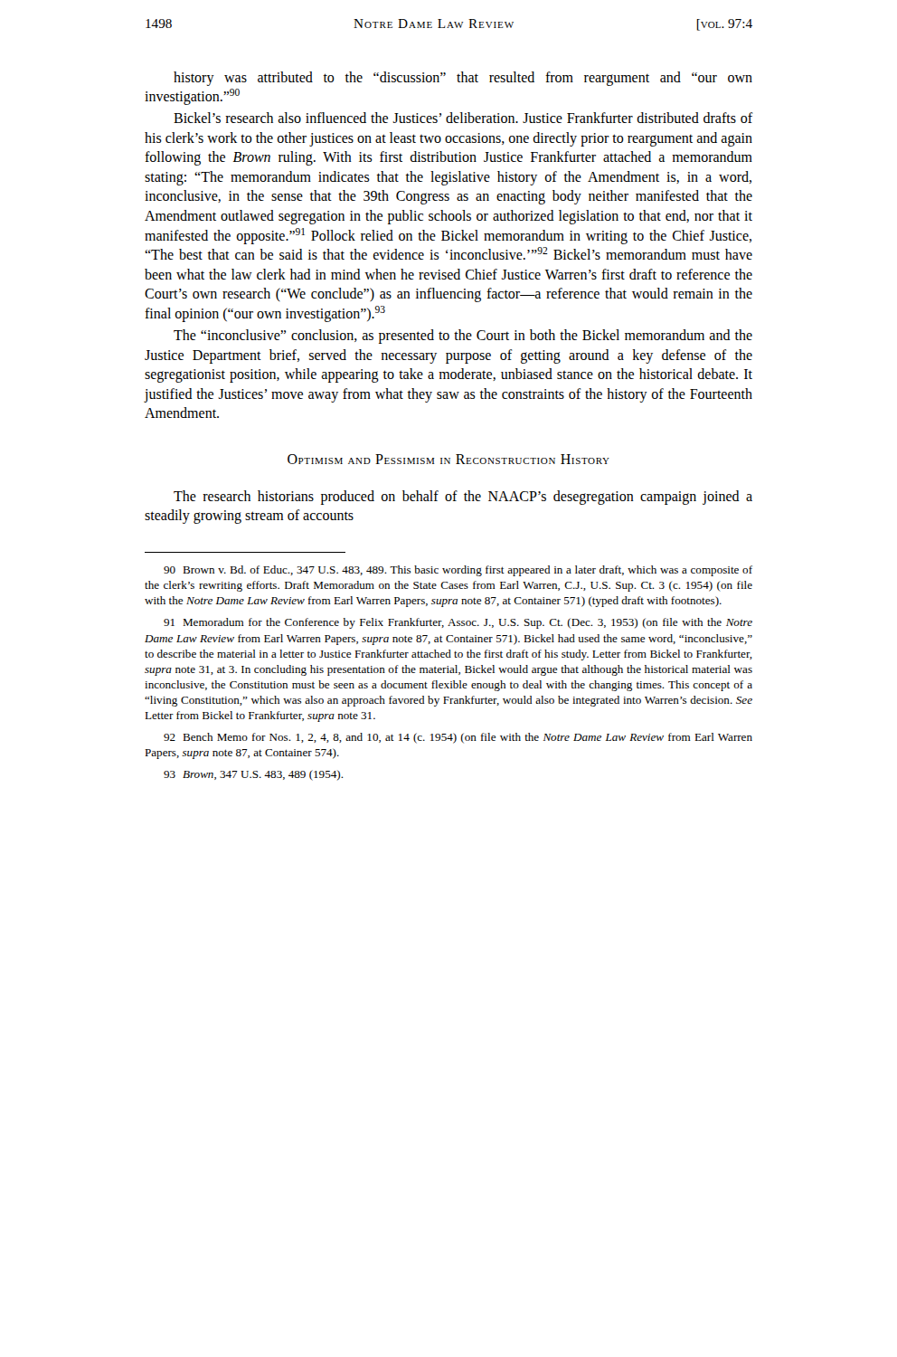1498 Notre Dame Law Review [vol. 97:4
history was attributed to the “discussion” that resulted from reargument and “our own investigation.”90
Bickel’s research also influenced the Justices’ deliberation. Justice Frankfurter distributed drafts of his clerk’s work to the other justices on at least two occasions, one directly prior to reargument and again following the Brown ruling. With its first distribution Justice Frankfurter attached a memorandum stating: “The memorandum indicates that the legislative history of the Amendment is, in a word, inconclusive, in the sense that the 39th Congress as an enacting body neither manifested that the Amendment outlawed segregation in the public schools or authorized legislation to that end, nor that it manifested the opposite.”91 Pollock relied on the Bickel memorandum in writing to the Chief Justice, “The best that can be said is that the evidence is ‘inconclusive.’”92 Bickel’s memorandum must have been what the law clerk had in mind when he revised Chief Justice Warren’s first draft to reference the Court’s own research (“We conclude”) as an influencing factor—a reference that would remain in the final opinion (“our own investigation”).93
The “inconclusive” conclusion, as presented to the Court in both the Bickel memorandum and the Justice Department brief, served the necessary purpose of getting around a key defense of the segregationist position, while appearing to take a moderate, unbiased stance on the historical debate. It justified the Justices’ move away from what they saw as the constraints of the history of the Fourteenth Amendment.
Optimism and Pessimism in Reconstruction History
The research historians produced on behalf of the NAACP’s desegregation campaign joined a steadily growing stream of accounts
90 Brown v. Bd. of Educ., 347 U.S. 483, 489. This basic wording first appeared in a later draft, which was a composite of the clerk’s rewriting efforts. Draft Memoradum on the State Cases from Earl Warren, C.J., U.S. Sup. Ct. 3 (c. 1954) (on file with the Notre Dame Law Review from Earl Warren Papers, supra note 87, at Container 571) (typed draft with footnotes).
91 Memoradum for the Conference by Felix Frankfurter, Assoc. J., U.S. Sup. Ct. (Dec. 3, 1953) (on file with the Notre Dame Law Review from Earl Warren Papers, supra note 87, at Container 571). Bickel had used the same word, “inconclusive,” to describe the material in a letter to Justice Frankfurter attached to the first draft of his study. Letter from Bickel to Frankfurter, supra note 31, at 3. In concluding his presentation of the material, Bickel would argue that although the historical material was inconclusive, the Constitution must be seen as a document flexible enough to deal with the changing times. This concept of a “living Constitution,” which was also an approach favored by Frankfurter, would also be integrated into Warren’s decision. See Letter from Bickel to Frankfurter, supra note 31.
92 Bench Memo for Nos. 1, 2, 4, 8, and 10, at 14 (c. 1954) (on file with the Notre Dame Law Review from Earl Warren Papers, supra note 87, at Container 574).
93 Brown, 347 U.S. 483, 489 (1954).